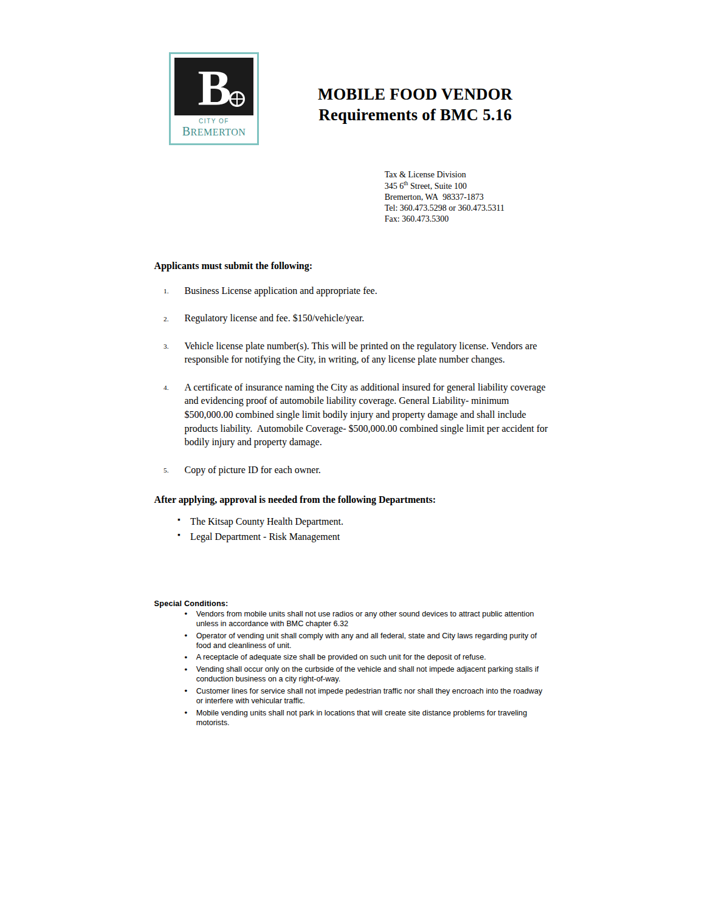B
City of
BREMERTON
MOBILE FOOD VENDOR
Requirements of BMC 5.16
Tax & License Division
345 6th Street, Suite 100
Bremerton, WA 98337-1873
Tel: 360.473.5298 or 360.473.5311
Fax: 360.473.5300
Applicants must submit the following:
Business License application and appropriate fee.
Regulatory license and fee. $150/vehicle/year.
Vehicle license plate number(s). This will be printed on the regulatory license. Vendors are responsible for notifying the City, in writing, of any license plate number changes.
A certificate of insurance naming the City as additional insured for general liability coverage and evidencing proof of automobile liability coverage. General Liability- minimum $500,000.00 combined single limit bodily injury and property damage and shall include products liability. Automobile Coverage- $500,000.00 combined single limit per accident for bodily injury and property damage.
Copy of picture ID for each owner.
After applying, approval is needed from the following Departments:
The Kitsap County Health Department.
Legal Department - Risk Management
Special Conditions:
Vendors from mobile units shall not use radios or any other sound devices to attract public attention unless in accordance with BMC chapter 6.32
Operator of vending unit shall comply with any and all federal, state and City laws regarding purity of food and cleanliness of unit.
A receptacle of adequate size shall be provided on such unit for the deposit of refuse.
Vending shall occur only on the curbside of the vehicle and shall not impede adjacent parking stalls if conduction business on a city right-of-way.
Customer lines for service shall not impede pedestrian traffic nor shall they encroach into the roadway or interfere with vehicular traffic.
Mobile vending units shall not park in locations that will create site distance problems for traveling motorists.